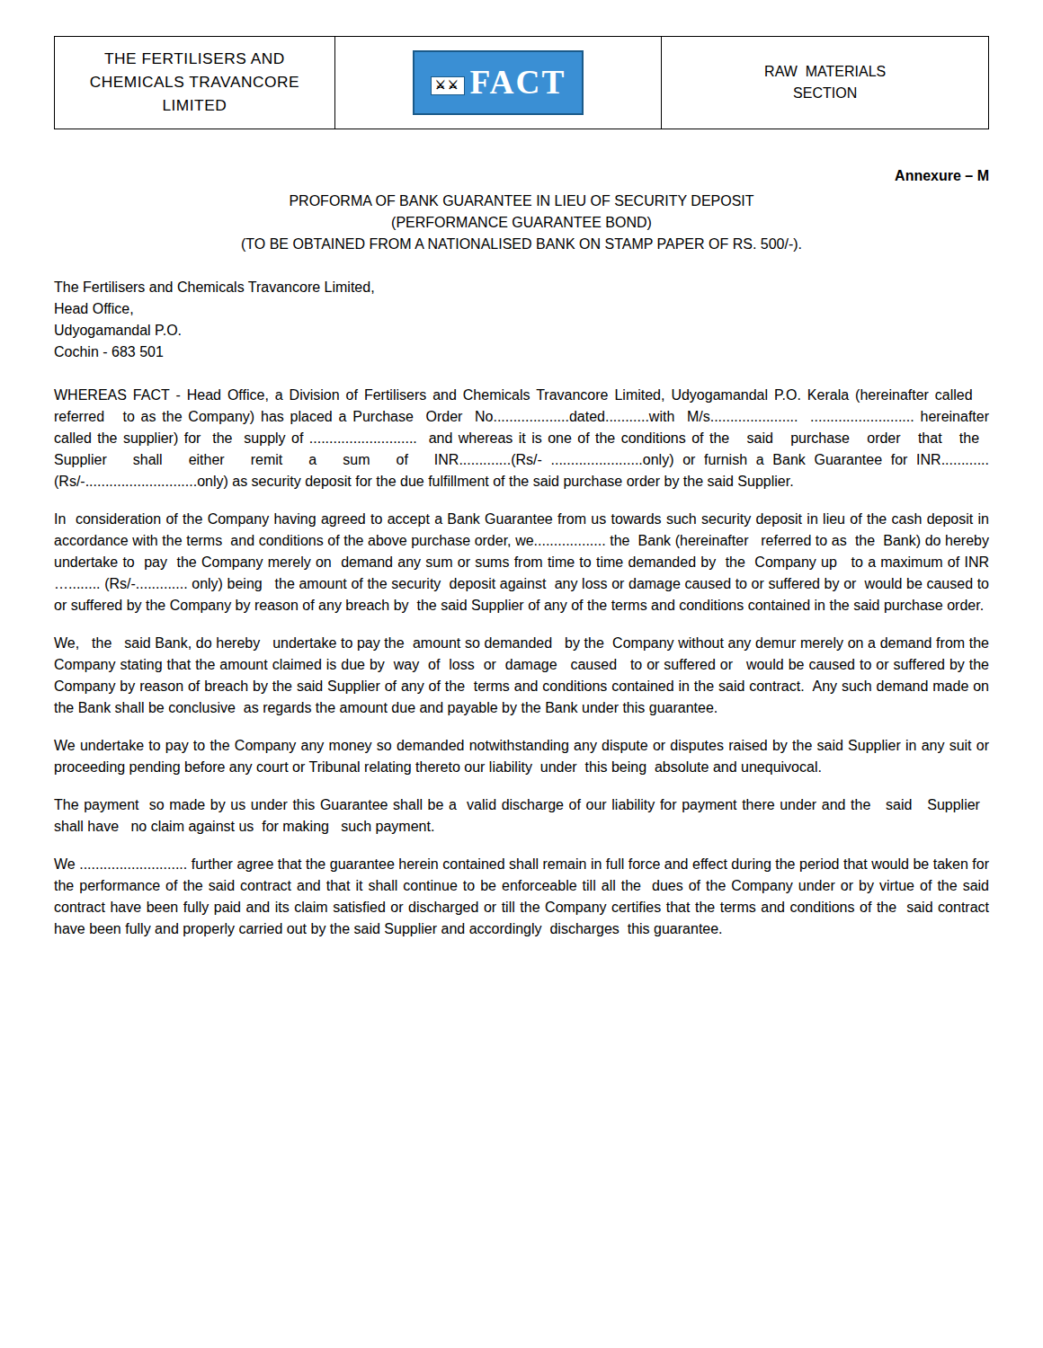| THE FERTILISERS AND CHEMICALS TRAVANCORE LIMITED | ⚔⚔ FACT | RAW MATERIALS SECTION |
Annexure – M
PROFORMA OF BANK GUARANTEE IN LIEU OF SECURITY DEPOSIT
(PERFORMANCE GUARANTEE BOND)
(TO BE OBTAINED FROM A NATIONALISED BANK ON STAMP PAPER OF RS. 500/-).
The Fertilisers and Chemicals Travancore Limited,
Head Office,
Udyogamandal P.O.
Cochin - 683 501
WHEREAS FACT - Head Office, a Division of Fertilisers and Chemicals Travancore Limited, Udyogamandal P.O. Kerala (hereinafter called referred to as the Company) has placed a Purchase Order No...................dated...........with M/s...................... .......................... hereinafter called the supplier) for the supply of ........................... and whereas it is one of the conditions of the said purchase order that the Supplier shall either remit a sum of INR.............(Rs/- .......................only) or furnish a Bank Guarantee for INR............ (Rs/-............................only) as security deposit for the due fulfillment of the said purchase order by the said Supplier.
In consideration of the Company having agreed to accept a Bank Guarantee from us towards such security deposit in lieu of the cash deposit in accordance with the terms and conditions of the above purchase order, we.................. the Bank (hereinafter referred to as the Bank) do hereby undertake to pay the Company merely on demand any sum or sums from time to time demanded by the Company up to a maximum of INR …........ (Rs/-............. only) being the amount of the security deposit against any loss or damage caused to or suffered by or would be caused to or suffered by the Company by reason of any breach by the said Supplier of any of the terms and conditions contained in the said purchase order.
We, the said Bank, do hereby undertake to pay the amount so demanded by the Company without any demur merely on a demand from the Company stating that the amount claimed is due by way of loss or damage caused to or suffered or would be caused to or suffered by the Company by reason of breach by the said Supplier of any of the terms and conditions contained in the said contract. Any such demand made on the Bank shall be conclusive as regards the amount due and payable by the Bank under this guarantee.
We undertake to pay to the Company any money so demanded notwithstanding any dispute or disputes raised by the said Supplier in any suit or proceeding pending before any court or Tribunal relating thereto our liability under this being absolute and unequivocal.
The payment so made by us under this Guarantee shall be a valid discharge of our liability for payment there under and the said Supplier shall have no claim against us for making such payment.
We ........................... further agree that the guarantee herein contained shall remain in full force and effect during the period that would be taken for the performance of the said contract and that it shall continue to be enforceable till all the dues of the Company under or by virtue of the said contract have been fully paid and its claim satisfied or discharged or till the Company certifies that the terms and conditions of the said contract have been fully and properly carried out by the said Supplier and accordingly discharges this guarantee.